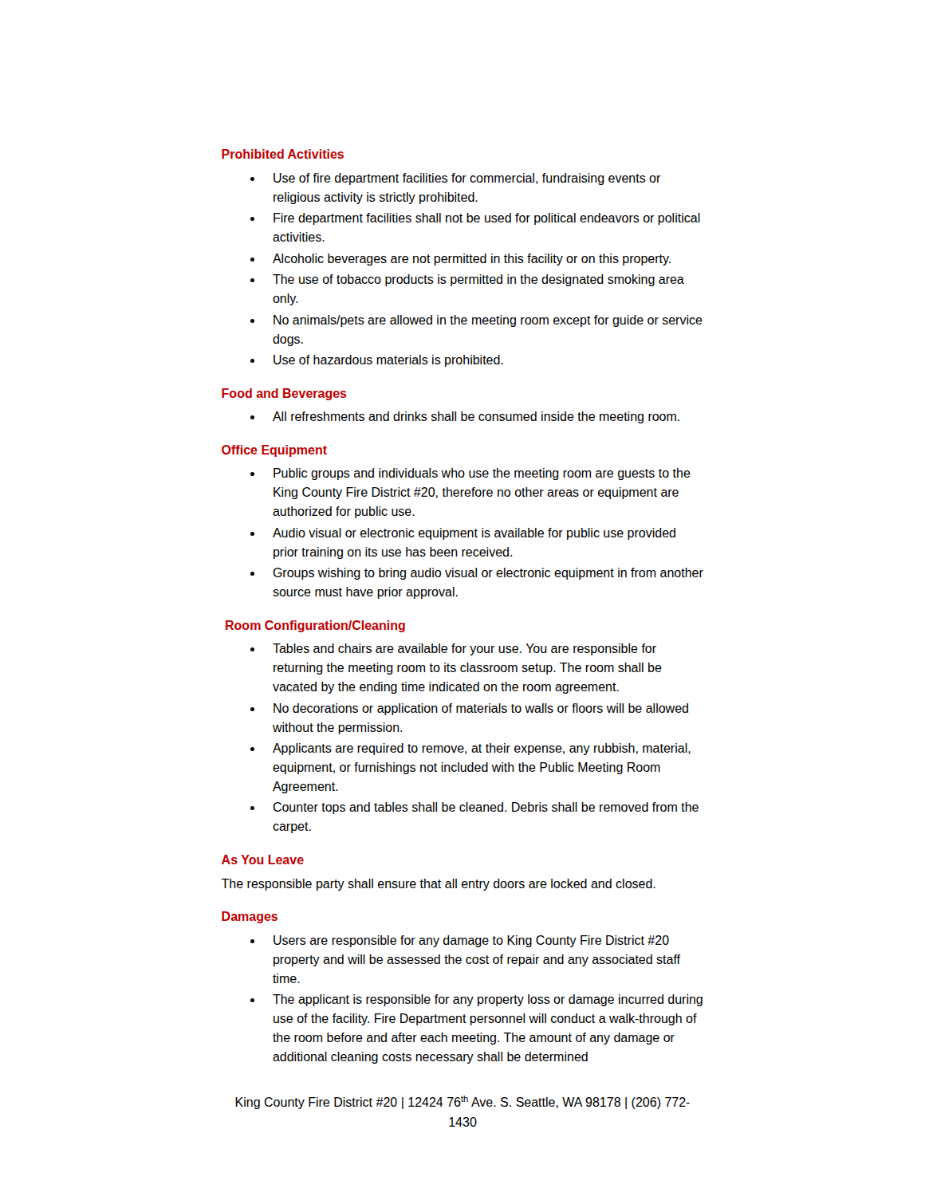Prohibited Activities
Use of fire department facilities for commercial, fundraising events or religious activity is strictly prohibited.
Fire department facilities shall not be used for political endeavors or political activities.
Alcoholic beverages are not permitted in this facility or on this property.
The use of tobacco products is permitted in the designated smoking area only.
No animals/pets are allowed in the meeting room except for guide or service dogs.
Use of hazardous materials is prohibited.
Food and Beverages
All refreshments and drinks shall be consumed inside the meeting room.
Office Equipment
Public groups and individuals who use the meeting room are guests to the King County Fire District #20, therefore no other areas or equipment are authorized for public use.
Audio visual or electronic equipment is available for public use provided prior training on its use has been received.
Groups wishing to bring audio visual or electronic equipment in from another source must have prior approval.
Room Configuration/Cleaning
Tables and chairs are available for your use. You are responsible for returning the meeting room to its classroom setup. The room shall be vacated by the ending time indicated on the room agreement.
No decorations or application of materials to walls or floors will be allowed without the permission.
Applicants are required to remove, at their expense, any rubbish, material, equipment, or furnishings not included with the Public Meeting Room Agreement.
Counter tops and tables shall be cleaned. Debris shall be removed from the carpet.
As You Leave
The responsible party shall ensure that all entry doors are locked and closed.
Damages
Users are responsible for any damage to King County Fire District #20 property and will be assessed the cost of repair and any associated staff time.
The applicant is responsible for any property loss or damage incurred during use of the facility. Fire Department personnel will conduct a walk-through of the room before and after each meeting. The amount of any damage or additional cleaning costs necessary shall be determined
King County Fire District #20 | 12424 76th Ave. S. Seattle, WA 98178 | (206) 772-1430